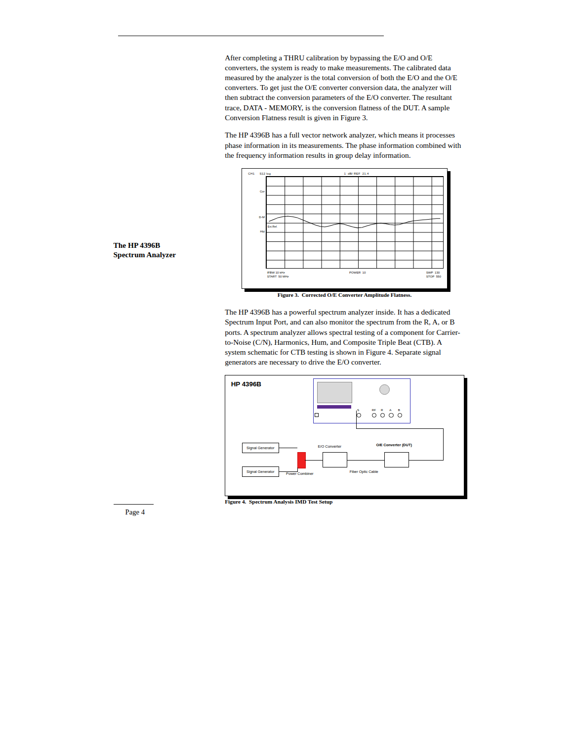The HP 4396B
Spectrum Analyzer
After completing a THRU calibration by bypassing the E/O and O/E converters, the system is ready to make measurements. The calibrated data measured by the analyzer is the total conversion of both the E/O and the O/E converters. To get just the O/E converter conversion data, the analyzer will then subtract the conversion parameters of the E/O converter. The resultant trace, DATA - MEMORY, is the conversion flatness of the DUT. A sample Conversion Flatness result is given in Figure 3.
The HP 4396B has a full vector network analyzer, which means it processes phase information in its measurements. The phase information combined with the frequency information results in group delay information.
CH1 S12 log
1 dB/ REF 21.4
Cor D-M Hld
Ext.Ref.
IFBW 10 kHz START 50 MHz
POWER 10
SWP 130 STOP 550
Figure 3. Corrected O/E Converter Amplitude Flatness.
The HP 4396B has a powerful spectrum analyzer inside. It has a dedicated Spectrum Input Port, and can also monitor the spectrum from the R, A, or B ports. A spectrum analyzer allows spectral testing of a component for Carrier-to-Noise (C/N), Harmonics, Hum, and Composite Triple Beat (CTB). A system schematic for CTB testing is shown in Figure 4. Separate signal generators are necessary to drive the E/O converter.
HP 4396B
S RF R A B
Signal Generator
Signal Generator
E/O Converter
O/E Converter (DUT)
Fiber Optic Cable
Power Combiner
Figure 4. Spectrum Analysis IMD Test Setup
Page 4